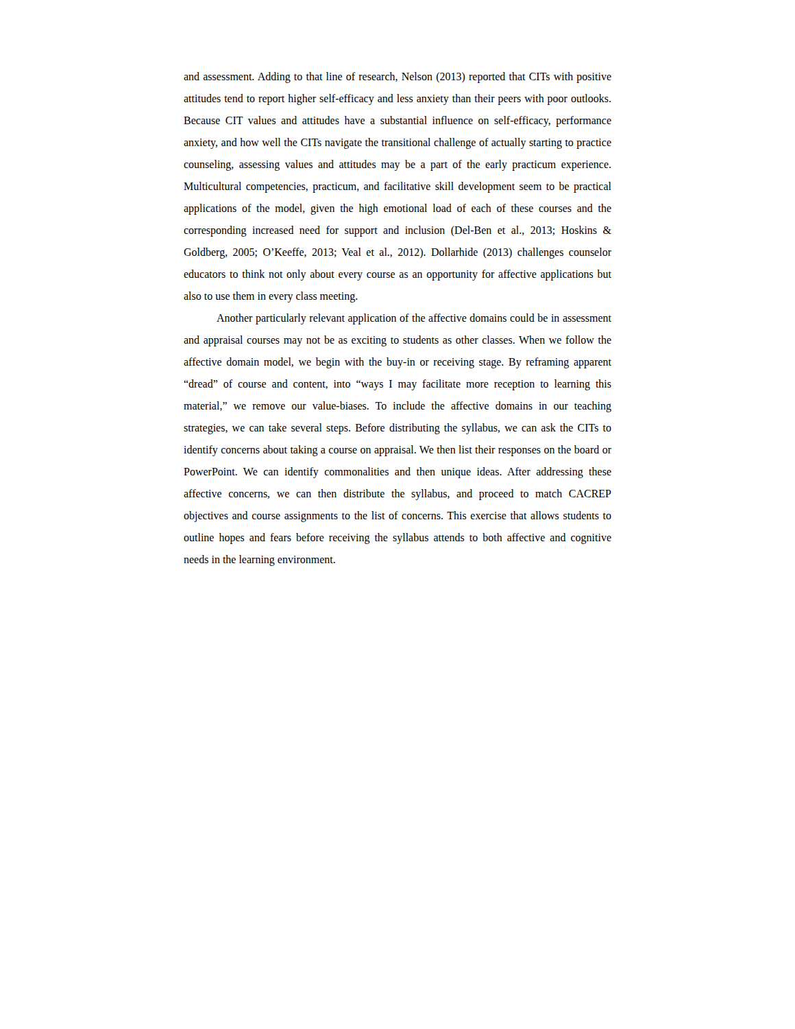and assessment. Adding to that line of research, Nelson (2013) reported that CITs with positive attitudes tend to report higher self-efficacy and less anxiety than their peers with poor outlooks. Because CIT values and attitudes have a substantial influence on self-efficacy, performance anxiety, and how well the CITs navigate the transitional challenge of actually starting to practice counseling, assessing values and attitudes may be a part of the early practicum experience. Multicultural competencies, practicum, and facilitative skill development seem to be practical applications of the model, given the high emotional load of each of these courses and the corresponding increased need for support and inclusion (Del-Ben et al., 2013; Hoskins & Goldberg, 2005; O’Keeffe, 2013; Veal et al., 2012). Dollarhide (2013) challenges counselor educators to think not only about every course as an opportunity for affective applications but also to use them in every class meeting.
Another particularly relevant application of the affective domains could be in assessment and appraisal courses may not be as exciting to students as other classes. When we follow the affective domain model, we begin with the buy-in or receiving stage. By reframing apparent “dread” of course and content, into “ways I may facilitate more reception to learning this material,” we remove our value-biases. To include the affective domains in our teaching strategies, we can take several steps. Before distributing the syllabus, we can ask the CITs to identify concerns about taking a course on appraisal. We then list their responses on the board or PowerPoint. We can identify commonalities and then unique ideas. After addressing these affective concerns, we can then distribute the syllabus, and proceed to match CACREP objectives and course assignments to the list of concerns. This exercise that allows students to outline hopes and fears before receiving the syllabus attends to both affective and cognitive needs in the learning environment.